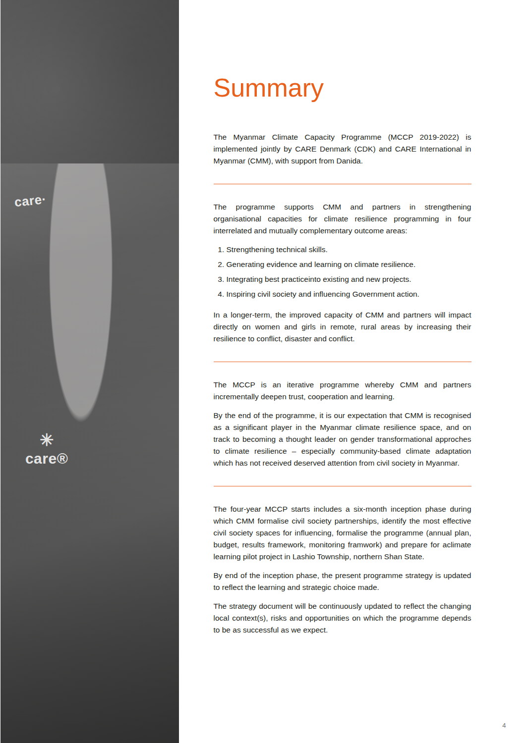care·
✳care®
Summary
The Myanmar Climate Capacity Programme (MCCP 2019-2022) is implemented jointly by CARE Denmark (CDK) and CARE International in Myanmar (CMM), with support from Danida.
The programme supports CMM and partners in strengthening organisational capacities for climate resilience programming in four interrelated and mutually complementary outcome areas:
Strengthening technical skills.
Generating evidence and learning on climate resilience.
Integrating best practiceinto existing and new projects.
Inspiring civil society and influencing Government action.
In a longer-term, the improved capacity of CMM and partners will impact directly on women and girls in remote, rural areas by increasing their resilience to conflict, disaster and conflict.
The MCCP is an iterative programme whereby CMM and partners incrementally deepen trust, cooperation and learning.
By the end of the programme, it is our expectation that CMM is recognised as a significant player in the Myanmar climate resilience space, and on track to becoming a thought leader on gender transformational approches to climate resilience – especially community-based climate adaptation which has not received deserved attention from civil society in Myanmar.
The four-year MCCP starts includes a six-month inception phase during which CMM formalise civil society partnerships, identify the most effective civil society spaces for influencing, formalise the programme (annual plan, budget, results framework, monitoring framwork) and prepare for aclimate learning pilot project in Lashio Township, northern Shan State.
By end of the inception phase, the present programme strategy is updated to reflect the learning and strategic choice made.
The strategy document will be continuously updated to reflect the changing local context(s), risks and opportunities on which the programme depends to be as successful as we expect.
4